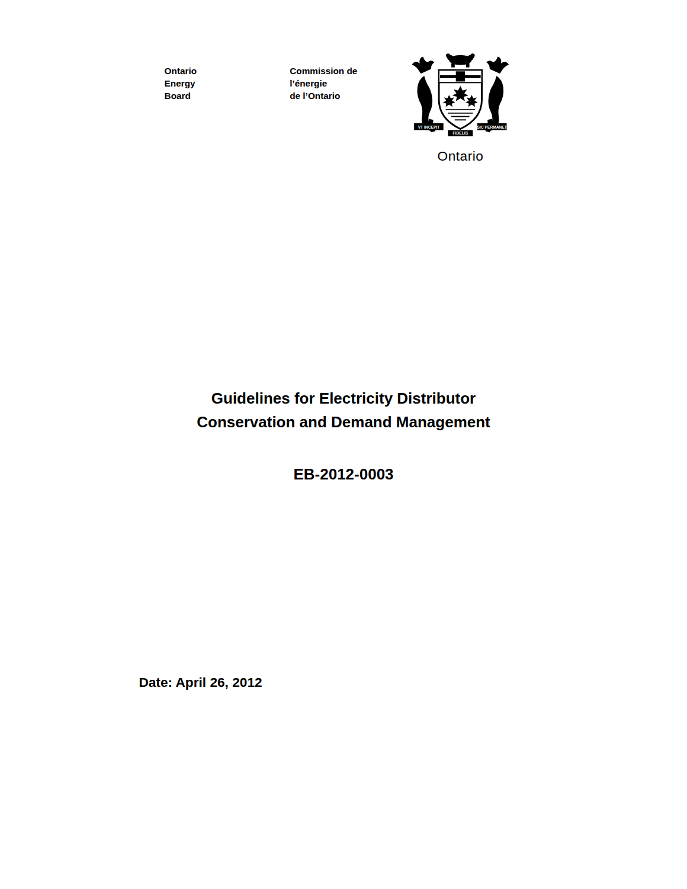Ontario Energy
Board
Commission de l’énergie
de l’Ontario
VT INCEPIT SIC PERMANET FIDELIS
Ontario
Guidelines for Electricity Distributor
Conservation and Demand Management
EB-2012-0003
Date: April 26, 2012